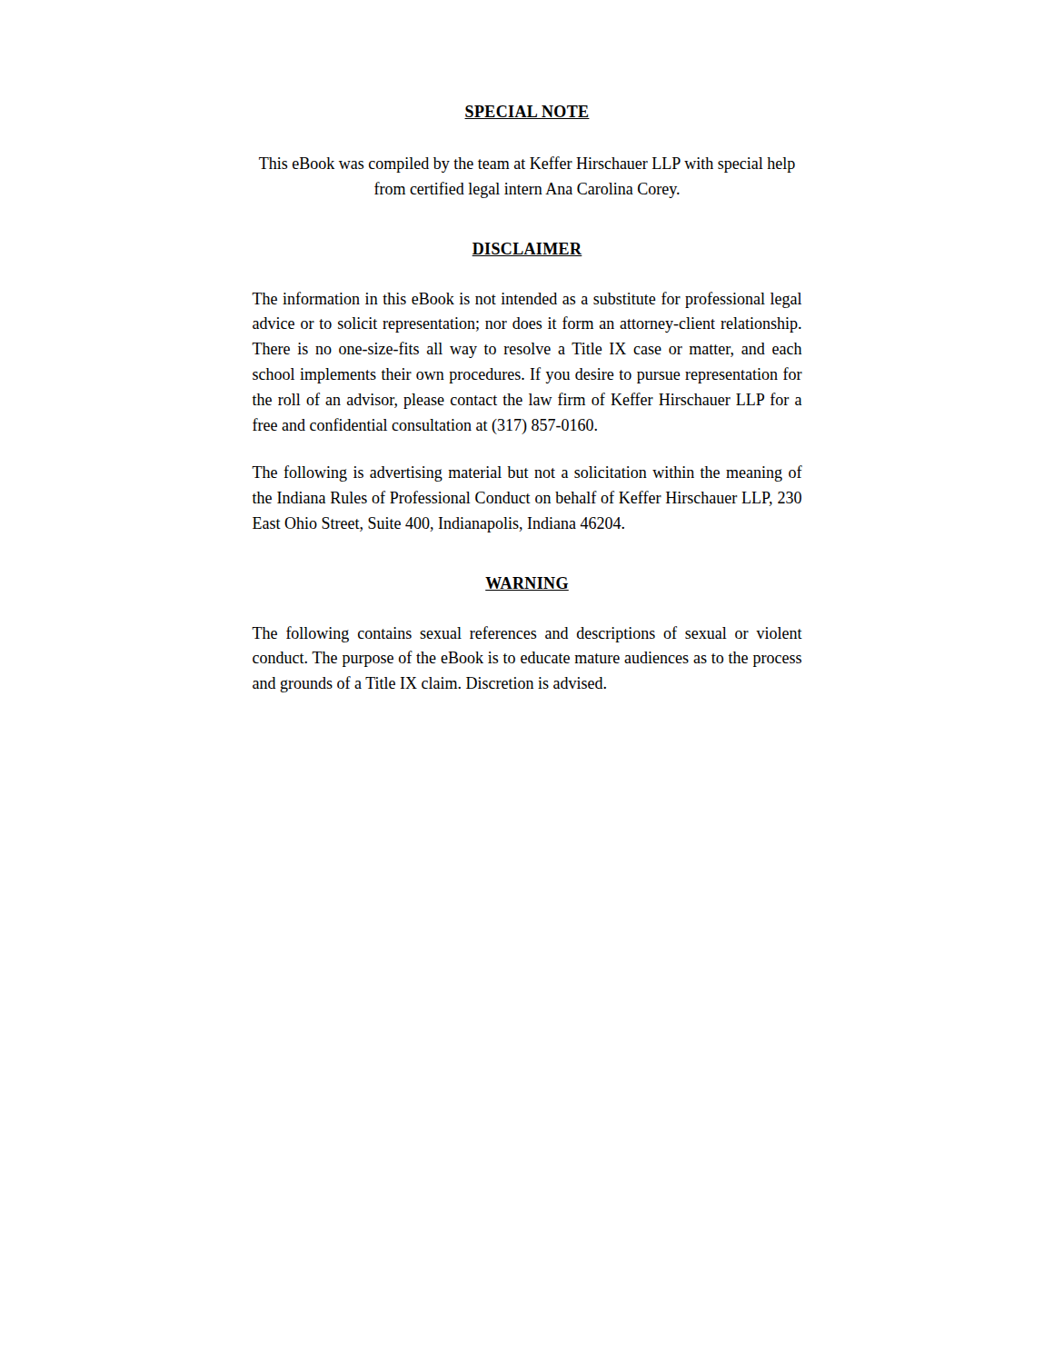SPECIAL NOTE
This eBook was compiled by the team at Keffer Hirschauer LLP with special help from certified legal intern Ana Carolina Corey.
DISCLAIMER
The information in this eBook is not intended as a substitute for professional legal advice or to solicit representation; nor does it form an attorney-client relationship. There is no one-size-fits all way to resolve a Title IX case or matter, and each school implements their own procedures. If you desire to pursue representation for the roll of an advisor, please contact the law firm of Keffer Hirschauer LLP for a free and confidential consultation at (317) 857-0160.
The following is advertising material but not a solicitation within the meaning of the Indiana Rules of Professional Conduct on behalf of Keffer Hirschauer LLP, 230 East Ohio Street, Suite 400, Indianapolis, Indiana 46204.
WARNING
The following contains sexual references and descriptions of sexual or violent conduct. The purpose of the eBook is to educate mature audiences as to the process and grounds of a Title IX claim. Discretion is advised.